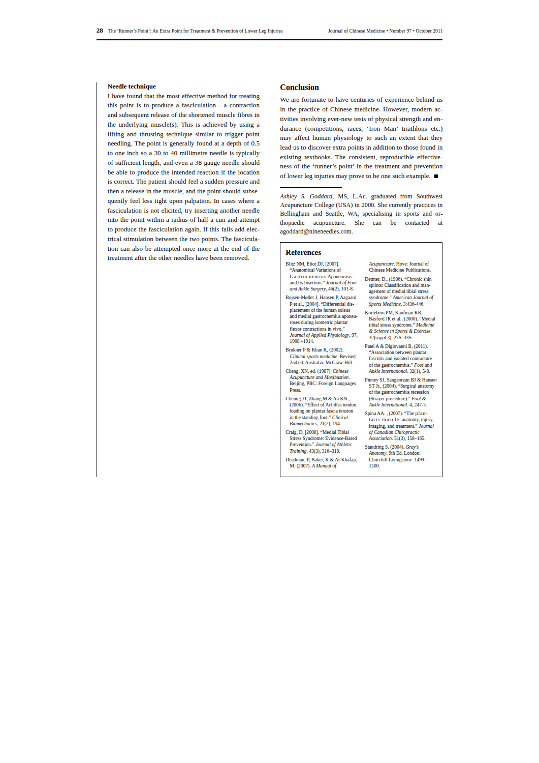28 The ‘Runner’s Point’: An Extra Point for Treatment & Prevention of Lower Leg Injuries Journal of Chinese Medicine • Number 97 • October 2011
Needle technique
I have found that the most effective method for treating this point is to produce a fasciculation - a contraction and subsequent release of the shortened muscle fibres in the underlying muscle(s). This is achieved by using a lifting and thrusting technique similar to trigger point needling. The point is generally found at a depth of 0.5 to one inch so a 30 to 40 millimetre needle is typically of sufficient length, and even a 38 gauge needle should be able to produce the intended reaction if the location is correct. The patient should feel a sudden pressure and then a release in the muscle, and the point should subsequently feel less tight upon palpation. In cases where a fasciculation is not elicited, try inserting another needle into the point within a radius of half a cun and attempt to produce the fasciculation again. If this fails add electrical stimulation between the two points. The fasciculation can also be attempted once more at the end of the treatment after the other needles have been removed.
Conclusion
We are fortunate to have centuries of experience behind us in the practice of Chinese medicine. However, modern activities involving ever-new tests of physical strength and endurance (competitions, races, ‘Iron Man’ triathlons etc.) may affect human physiology to such an extent that they lead us to discover extra points in addition to those found in existing textbooks. The consistent, reproducible effectiveness of the ‘runner’s point’ in the treatment and prevention of lower leg injuries may prove to be one such example.
Ashley S. Goddard, MS, L.Ac. graduated from Southwest Acupuncture College (USA) in 2000. She currently practices in Bellingham and Seattle, WA, specialising in sports and orthopaedic acupuncture. She can be contacted at agoddard@nineneedles.com.
References
Blitz NM, Eliot DJ, [2007]. “Anatomical Variations of Gastrocnemius Aponeurosis and Its Insertion.” Journal of Foot and Ankle Surgery, 46(2), 101-8.
Bojsen-Møller J, Hansen P, Aagaard P et al., [2004]. “Differential displacement of the human soleus and medial gastrocnemius aponeuroses during isometric plantar flexor contractions in vivo.” Journal of Applied Physiology, 97, 1908 –1914.
Brukner P & Khan K, (2002). Clinical sports medicine. Revised 2nd ed. Australia: McGraw-Hill.
Cheng, XN, ed. (1987). Chinese Acupuncture and Moxibustion. Beijing, PRC: Foreign Languages Press.
Cheung JT, Zhang M & An KN., (2006). “Effect of Achilles tendon loading on plantar fascia tension in the standing foot.” Clinical Biomechanics, 21(2), 194.
Craig, D, [2008]. “Medial Tibial Stress Syndrome: Evidence-Based Prevention.” Journal of Athletic Training. 43(3), 316–318.
Deadman, P, Baker, K & Al-Khafaji, M. (2007). A Manual of Acupuncture. Hove: Journal of Chinese Medicine Publications.
Detmer, D., (1986). “Chronic shin splints: Classification and management of medial tibial stress syndrome.” American Journal of Sports Medicine. 3:436-446.
Kortebein PM, Kaufman KR, Basford JR et al., (2000). “Medial tibial stress syndrome.” Medicine & Science in Sports & Exercise. 32(suppl 3), 27S–33S.
Patel A & Digiovanni B, (2011). “Association between plantar fasciitis and isolated contracture of the gastrocnemius.” Foot and Ankle International. 32(1), 5-8.
Pinney SJ, Sangeorzan BJ & Hansen ST Jr., (2004). “Surgical anatomy of the gastrocnemius recession (Strayer procedure).” Foot & Ankle International. 4, 247-5
Spina AA. , (2007). “The plantaris muscle: anatomy, injury, imaging, and treatment.” Journal of Canadian Chiropractic Association. 51(3), 158–165.
Standring S. (2004). Gray’s Anatomy. 9th Ed. London: Churchill Livingstone. 1499–1500.